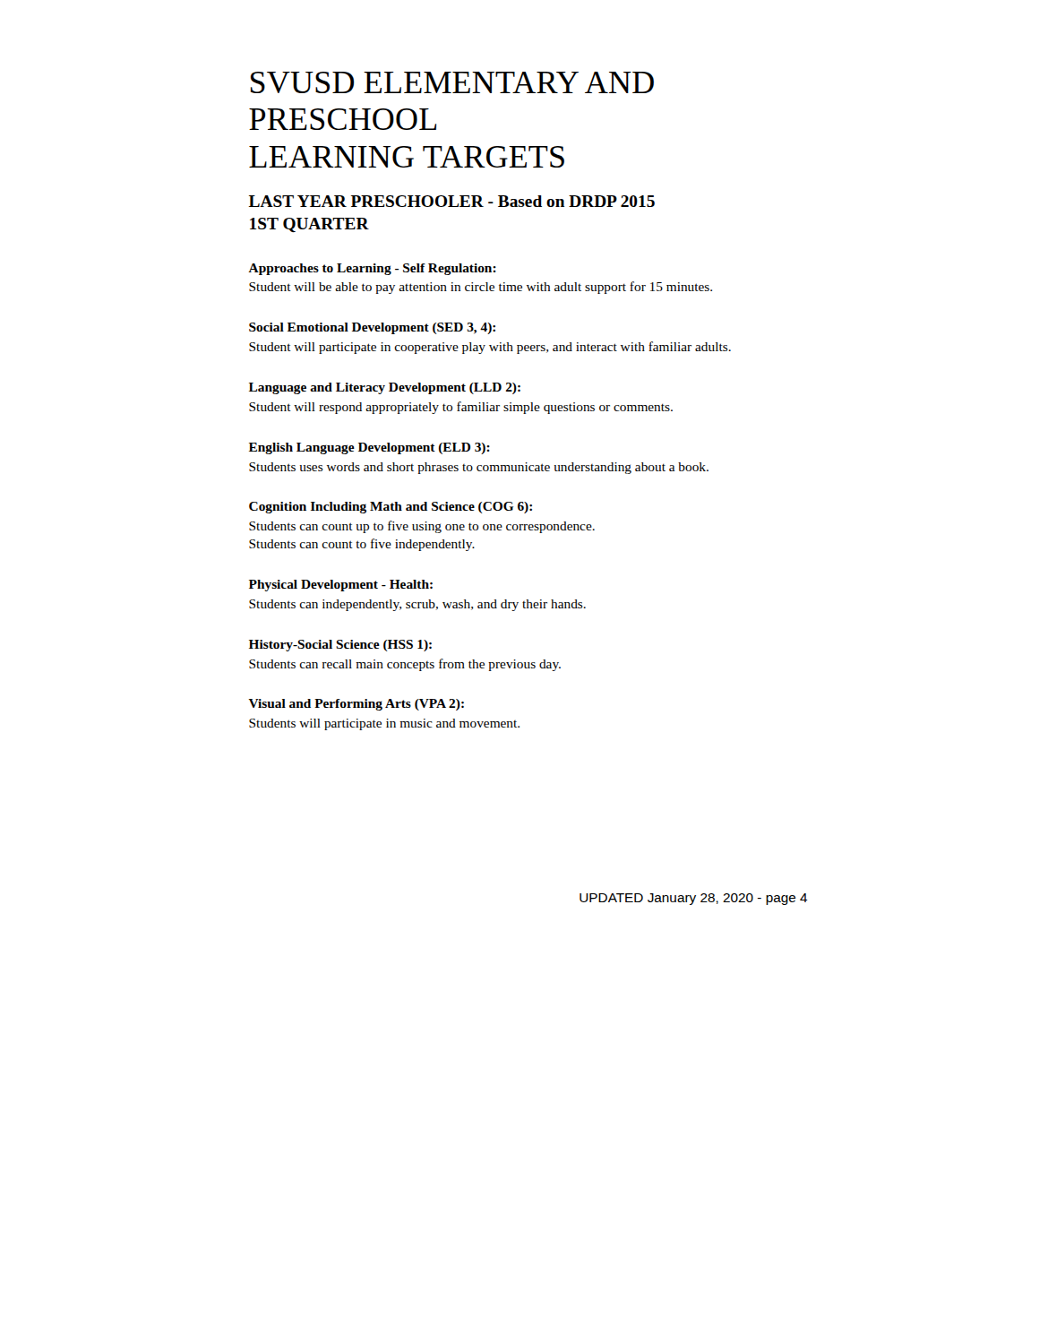SVUSD ELEMENTARY AND PRESCHOOL
LEARNING TARGETS
LAST YEAR PRESCHOOLER - Based on DRDP 2015
1ST QUARTER
Approaches to Learning - Self Regulation:
Student will be able to pay attention in circle time with adult support for 15 minutes.
Social Emotional Development (SED 3, 4):
Student will participate in cooperative play with peers, and interact with familiar adults.
Language and Literacy Development (LLD 2):
Student will respond appropriately to familiar simple questions or comments.
English Language Development (ELD 3):
Students uses words and short phrases to communicate understanding about a book.
Cognition Including Math and Science (COG 6):
Students can count up to five using one to one correspondence.
Students can count to five independently.
Physical Development - Health:
Students can independently, scrub, wash, and dry their hands.
History-Social Science (HSS 1):
Students can recall main concepts from the previous day.
Visual and Performing Arts (VPA 2):
Students will participate in music and movement.
UPDATED January 28, 2020 - page 4